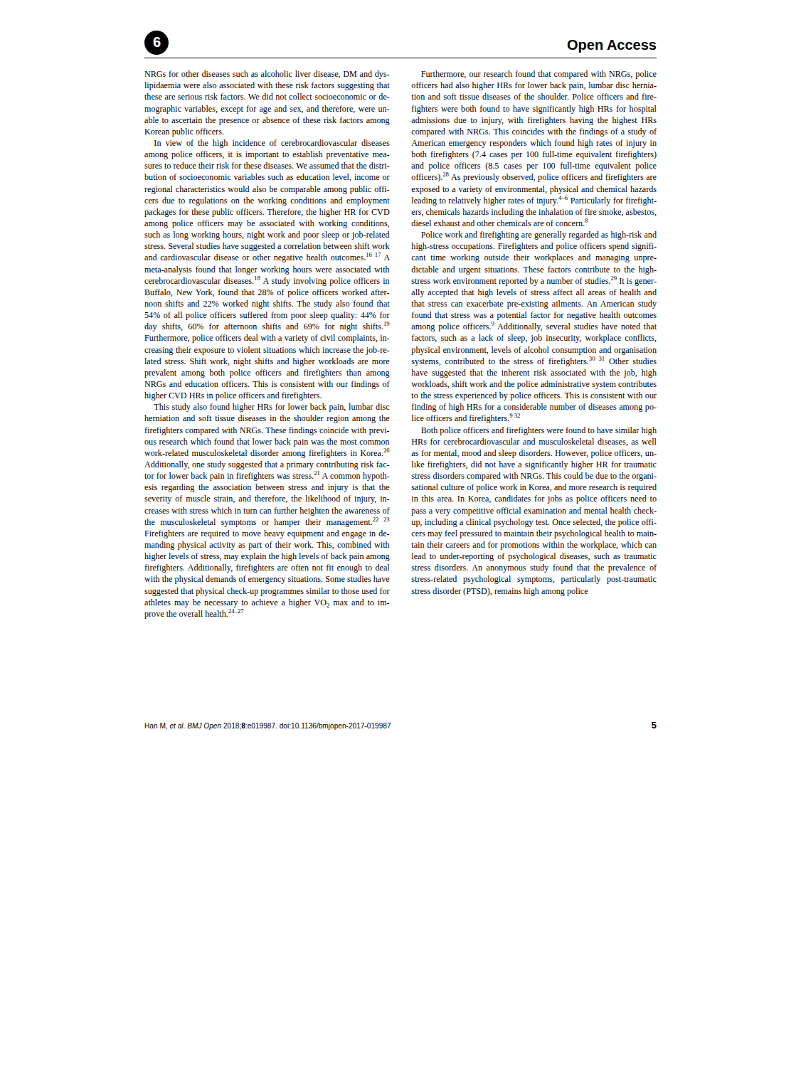6
Open Access
NRGs for other diseases such as alcoholic liver disease, DM and dyslipidaemia were also associated with these risk factors suggesting that these are serious risk factors. We did not collect socioeconomic or demographic variables, except for age and sex, and therefore, were unable to ascertain the presence or absence of these risk factors among Korean public officers.
In view of the high incidence of cerebrocardiovascular diseases among police officers, it is important to establish preventative measures to reduce their risk for these diseases. We assumed that the distribution of socioeconomic variables such as education level, income or regional characteristics would also be comparable among public officers due to regulations on the working conditions and employment packages for these public officers. Therefore, the higher HR for CVD among police officers may be associated with working conditions, such as long working hours, night work and poor sleep or job-related stress. Several studies have suggested a correlation between shift work and cardiovascular disease or other negative health outcomes.16 17 A meta-analysis found that longer working hours were associated with cerebrocardiovascular diseases.18 A study involving police officers in Buffalo, New York, found that 28% of police officers worked afternoon shifts and 22% worked night shifts. The study also found that 54% of all police officers suffered from poor sleep quality: 44% for day shifts, 60% for afternoon shifts and 69% for night shifts.19 Furthermore, police officers deal with a variety of civil complaints, increasing their exposure to violent situations which increase the job-related stress. Shift work, night shifts and higher workloads are more prevalent among both police officers and firefighters than among NRGs and education officers. This is consistent with our findings of higher CVD HRs in police officers and firefighters.
This study also found higher HRs for lower back pain, lumbar disc herniation and soft tissue diseases in the shoulder region among the firefighters compared with NRGs. These findings coincide with previous research which found that lower back pain was the most common work-related musculoskeletal disorder among firefighters in Korea.20 Additionally, one study suggested that a primary contributing risk factor for lower back pain in firefighters was stress.21 A common hypothesis regarding the association between stress and injury is that the severity of muscle strain, and therefore, the likelihood of injury, increases with stress which in turn can further heighten the awareness of the musculoskeletal symptoms or hamper their management.22 23 Firefighters are required to move heavy equipment and engage in demanding physical activity as part of their work. This, combined with higher levels of stress, may explain the high levels of back pain among firefighters. Additionally, firefighters are often not fit enough to deal with the physical demands of emergency situations. Some studies have suggested that physical check-up programmes similar to those used for athletes may be necessary to achieve a higher VO2 max and to improve the overall health.24–27
Furthermore, our research found that compared with NRGs, police officers had also higher HRs for lower back pain, lumbar disc herniation and soft tissue diseases of the shoulder. Police officers and firefighters were both found to have significantly high HRs for hospital admissions due to injury, with firefighters having the highest HRs compared with NRGs. This coincides with the findings of a study of American emergency responders which found high rates of injury in both firefighters (7.4 cases per 100 full-time equivalent firefighters) and police officers (8.5 cases per 100 full-time equivalent police officers).28 As previously observed, police officers and firefighters are exposed to a variety of environmental, physical and chemical hazards leading to relatively higher rates of injury.4–6 Particularly for firefighters, chemicals hazards including the inhalation of fire smoke, asbestos, diesel exhaust and other chemicals are of concern.8
Police work and firefighting are generally regarded as high-risk and high-stress occupations. Firefighters and police officers spend significant time working outside their workplaces and managing unpredictable and urgent situations. These factors contribute to the high-stress work environment reported by a number of studies.29 It is generally accepted that high levels of stress affect all areas of health and that stress can exacerbate pre-existing ailments. An American study found that stress was a potential factor for negative health outcomes among police officers.9 Additionally, several studies have noted that factors, such as a lack of sleep, job insecurity, workplace conflicts, physical environment, levels of alcohol consumption and organisation systems, contributed to the stress of firefighters.30 31 Other studies have suggested that the inherent risk associated with the job, high workloads, shift work and the police administrative system contributes to the stress experienced by police officers. This is consistent with our finding of high HRs for a considerable number of diseases among police officers and firefighters.9 32
Both police officers and firefighters were found to have similar high HRs for cerebrocardiovascular and musculoskeletal diseases, as well as for mental, mood and sleep disorders. However, police officers, unlike firefighters, did not have a significantly higher HR for traumatic stress disorders compared with NRGs. This could be due to the organisational culture of police work in Korea, and more research is required in this area. In Korea, candidates for jobs as police officers need to pass a very competitive official examination and mental health check-up, including a clinical psychology test. Once selected, the police officers may feel pressured to maintain their psychological health to maintain their careers and for promotions within the workplace, which can lead to under-reporting of psychological diseases, such as traumatic stress disorders. An anonymous study found that the prevalence of stress-related psychological symptoms, particularly post-traumatic stress disorder (PTSD), remains high among police
Han M, et al. BMJ Open 2018;8:e019987. doi:10.1136/bmjopen-2017-019987
5